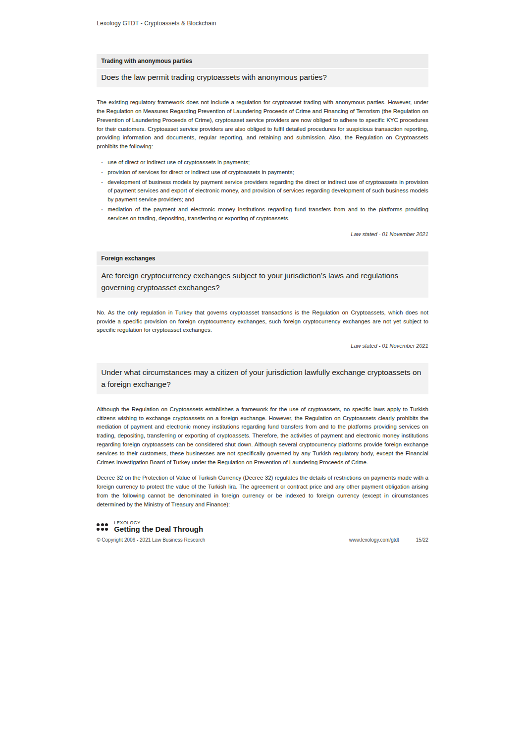Lexology GTDT - Cryptoassets & Blockchain
Trading with anonymous parties
Does the law permit trading cryptoassets with anonymous parties?
The existing regulatory framework does not include a regulation for cryptoasset trading with anonymous parties. However, under the Regulation on Measures Regarding Prevention of Laundering Proceeds of Crime and Financing of Terrorism (the Regulation on Prevention of Laundering Proceeds of Crime), cryptoasset service providers are now obliged to adhere to specific KYC procedures for their customers. Cryptoasset service providers are also obliged to fulfil detailed procedures for suspicious transaction reporting, providing information and documents, regular reporting, and retaining and submission. Also, the Regulation on Cryptoassets prohibits the following:
use of direct or indirect use of cryptoassets in payments;
provision of services for direct or indirect use of cryptoassets in payments;
development of business models by payment service providers regarding the direct or indirect use of cryptoassets in provision of payment services and export of electronic money, and provision of services regarding development of such business models by payment service providers; and
mediation of the payment and electronic money institutions regarding fund transfers from and to the platforms providing services on trading, depositing, transferring or exporting of cryptoassets.
Law stated - 01 November 2021
Foreign exchanges
Are foreign cryptocurrency exchanges subject to your jurisdiction’s laws and regulations governing cryptoasset exchanges?
No. As the only regulation in Turkey that governs cryptoasset transactions is the Regulation on Cryptoassets, which does not provide a specific provision on foreign cryptocurrency exchanges, such foreign cryptocurrency exchanges are not yet subject to specific regulation for cryptoasset exchanges.
Law stated - 01 November 2021
Under what circumstances may a citizen of your jurisdiction lawfully exchange cryptoassets on a foreign exchange?
Although the Regulation on Cryptoassets establishes a framework for the use of cryptoassets, no specific laws apply to Turkish citizens wishing to exchange cryptoassets on a foreign exchange. However, the Regulation on Cryptoassets clearly prohibits the mediation of payment and electronic money institutions regarding fund transfers from and to the platforms providing services on trading, depositing, transferring or exporting of cryptoassets. Therefore, the activities of payment and electronic money institutions regarding foreign cryptoassets can be considered shut down. Although several cryptocurrency platforms provide foreign exchange services to their customers, these businesses are not specifically governed by any Turkish regulatory body, except the Financial Crimes Investigation Board of Turkey under the Regulation on Prevention of Laundering Proceeds of Crime.
Decree 32 on the Protection of Value of Turkish Currency (Decree 32) regulates the details of restrictions on payments made with a foreign currency to protect the value of the Turkish lira. The agreement or contract price and any other payment obligation arising from the following cannot be denominated in foreign currency or be indexed to foreign currency (except in circumstances determined by the Ministry of Treasury and Finance):
Lexology Getting the Deal Through
© Copyright 2006 - 2021 Law Business Research www.lexology.com/gtdt 15/22